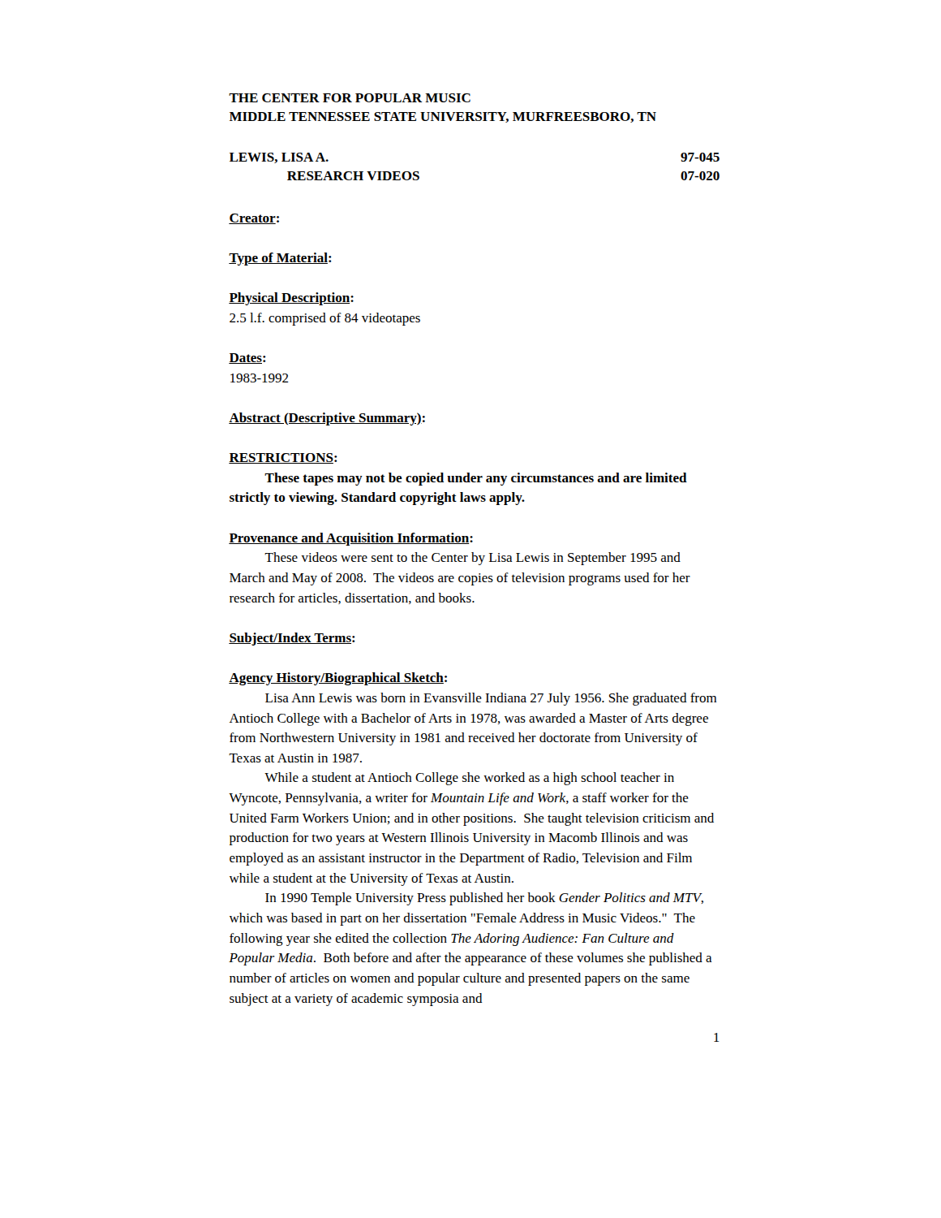THE CENTER FOR POPULAR MUSIC
MIDDLE TENNESSEE STATE UNIVERSITY, MURFREESBORO, TN
LEWIS, LISA A. 97-045
RESEARCH VIDEOS 07-020
Creator
:
Type of Material
:
Physical Description
:
2.5 l.f. comprised of 84 videotapes
Dates
:
1983-1992
Abstract (Descriptive Summary)
:
RESTRICTIONS:
These tapes may not be copied under any circumstances and are limited strictly to viewing. Standard copyright laws apply.
Provenance and Acquisition Information
:
These videos were sent to the Center by Lisa Lewis in September 1995 and March and May of 2008. The videos are copies of television programs used for her research for articles, dissertation, and books.
Subject/Index Terms
:
Agency History/Biographical Sketch
:
Lisa Ann Lewis was born in Evansville Indiana 27 July 1956. She graduated from Antioch College with a Bachelor of Arts in 1978, was awarded a Master of Arts degree from Northwestern University in 1981 and received her doctorate from University of Texas at Austin in 1987.
While a student at Antioch College she worked as a high school teacher in Wyncote, Pennsylvania, a writer for Mountain Life and Work, a staff worker for the United Farm Workers Union; and in other positions. She taught television criticism and production for two years at Western Illinois University in Macomb Illinois and was employed as an assistant instructor in the Department of Radio, Television and Film while a student at the University of Texas at Austin.
In 1990 Temple University Press published her book Gender Politics and MTV, which was based in part on her dissertation "Female Address in Music Videos." The following year she edited the collection The Adoring Audience: Fan Culture and Popular Media. Both before and after the appearance of these volumes she published a number of articles on women and popular culture and presented papers on the same subject at a variety of academic symposia and
1